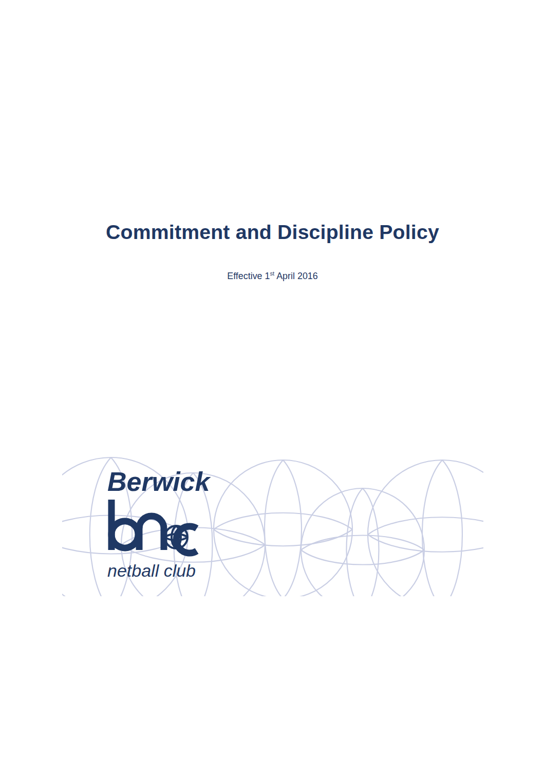Commitment and Discipline Policy
Effective 1st April 2016
Berwick netball club